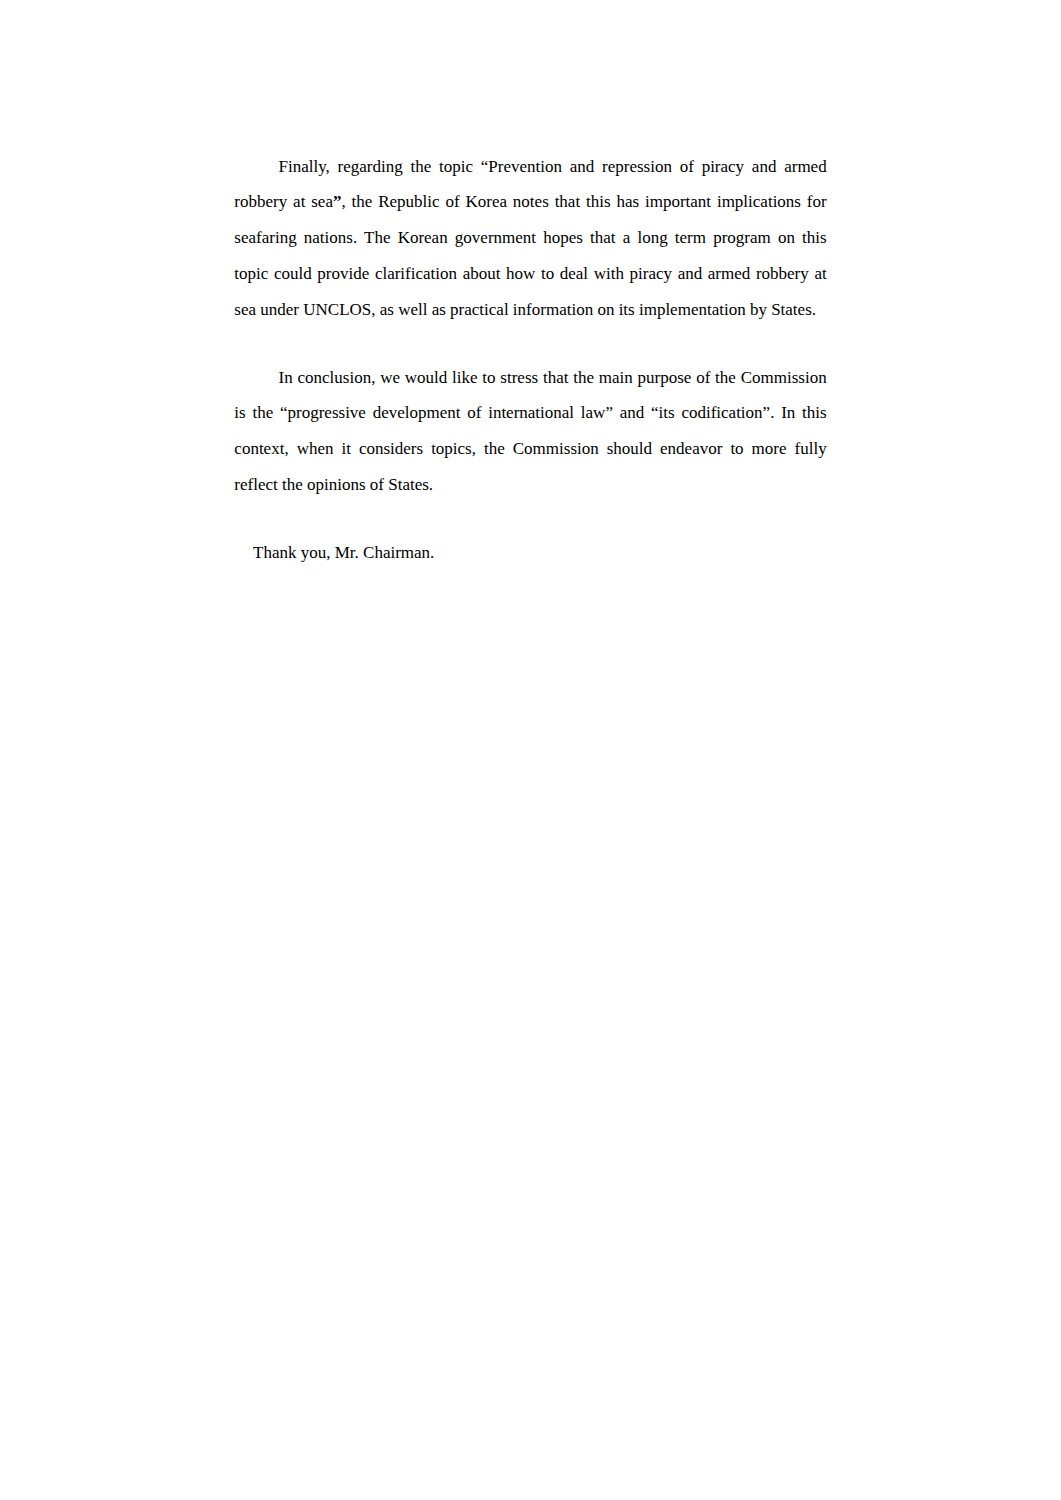Finally, regarding the topic “Prevention and repression of piracy and armed robbery at sea”, the Republic of Korea notes that this has important implications for seafaring nations. The Korean government hopes that a long term program on this topic could provide clarification about how to deal with piracy and armed robbery at sea under UNCLOS, as well as practical information on its implementation by States.
In conclusion, we would like to stress that the main purpose of the Commission is the “progressive development of international law” and “its codification”. In this context, when it considers topics, the Commission should endeavor to more fully reflect the opinions of States.
Thank you, Mr. Chairman.